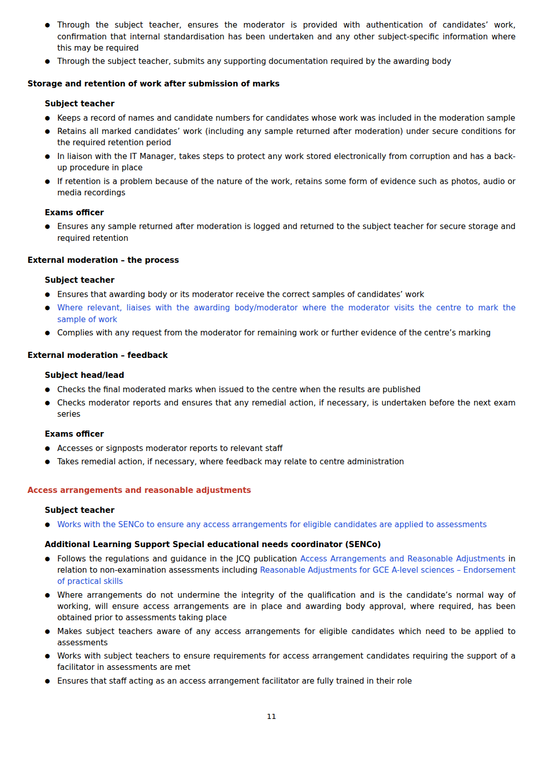Through the subject teacher, ensures the moderator is provided with authentication of candidates’ work, confirmation that internal standardisation has been undertaken and any other subject-specific information where this may be required
Through the subject teacher, submits any supporting documentation required by the awarding body
Storage and retention of work after submission of marks
Subject teacher
Keeps a record of names and candidate numbers for candidates whose work was included in the moderation sample
Retains all marked candidates’ work (including any sample returned after moderation) under secure conditions for the required retention period
In liaison with the IT Manager, takes steps to protect any work stored electronically from corruption and has a back-up procedure in place
If retention is a problem because of the nature of the work, retains some form of evidence such as photos, audio or media recordings
Exams officer
Ensures any sample returned after moderation is logged and returned to the subject teacher for secure storage and required retention
External moderation – the process
Subject teacher
Ensures that awarding body or its moderator receive the correct samples of candidates’ work
Where relevant, liaises with the awarding body/moderator where the moderator visits the centre to mark the sample of work
Complies with any request from the moderator for remaining work or further evidence of the centre’s marking
External moderation – feedback
Subject head/lead
Checks the final moderated marks when issued to the centre when the results are published
Checks moderator reports and ensures that any remedial action, if necessary, is undertaken before the next exam series
Exams officer
Accesses or signposts moderator reports to relevant staff
Takes remedial action, if necessary, where feedback may relate to centre administration
Access arrangements and reasonable adjustments
Subject teacher
Works with the SENCo to ensure any access arrangements for eligible candidates are applied to assessments
Additional Learning Support Special educational needs coordinator (SENCo)
Follows the regulations and guidance in the JCQ publication Access Arrangements and Reasonable Adjustments in relation to non-examination assessments including Reasonable Adjustments for GCE A-level sciences – Endorsement of practical skills
Where arrangements do not undermine the integrity of the qualification and is the candidate’s normal way of working, will ensure access arrangements are in place and awarding body approval, where required, has been obtained prior to assessments taking place
Makes subject teachers aware of any access arrangements for eligible candidates which need to be applied to assessments
Works with subject teachers to ensure requirements for access arrangement candidates requiring the support of a facilitator in assessments are met
Ensures that staff acting as an access arrangement facilitator are fully trained in their role
11